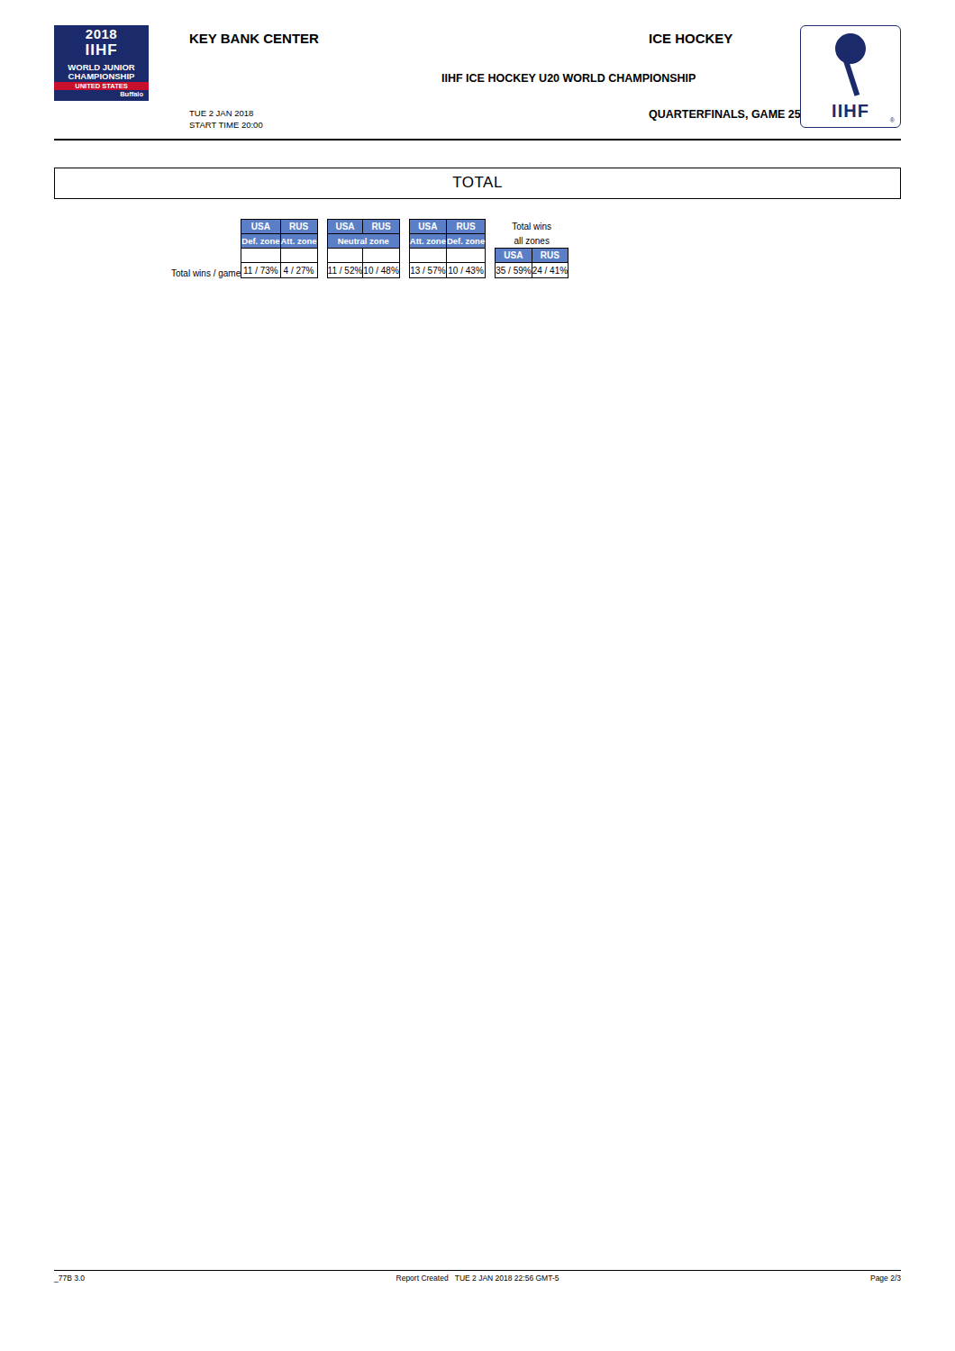2018
IIHF
WORLD JUNIOR
CHAMPIONSHIP
UNITED STATES
Buffalo
KEY BANK CENTER
ICE HOCKEY
IIHF ICE HOCKEY U20 WORLD CHAMPIONSHIP
TUE 2 JAN 2018
START TIME 20:00
QUARTERFINALS, GAME 25
IIHF
®
TOTAL
| | USA | RUS | | USA | RUS | | USA | RUS | | Total wins |
| | Def. zone | Att. zone | | Neutral zone | | Att. zone | Def. zone | | all zones |
| | | | | | | | | | | USA | RUS |
| Total wins / game | 11 / 73% | 4 / 27% | | 11 / 52% | 10 / 48% | | 13 / 57% | 10 / 43% | | 35 / 59% | 24 / 41% |
_77B 3.0 Page 2/3
Report Created TUE 2 JAN 2018 22:56 GMT-5